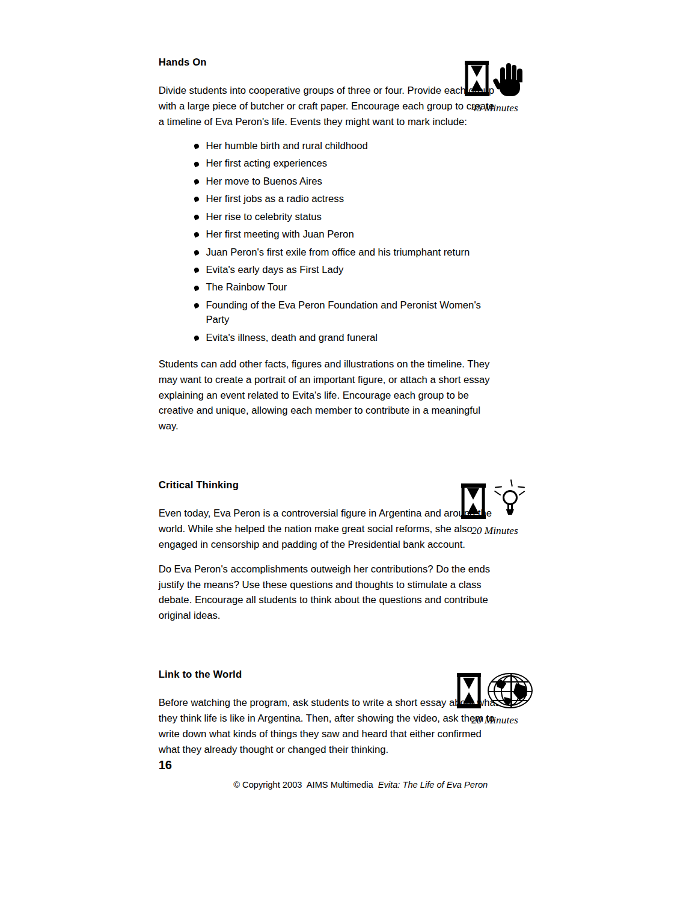45 Minutes
Hands On
Divide students into cooperative groups of three or four. Provide each group with a large piece of butcher or craft paper. Encourage each group to create a timeline of Eva Peron's life. Events they might want to mark include:
Her humble birth and rural childhood
Her first acting experiences
Her move to Buenos Aires
Her first jobs as a radio actress
Her rise to celebrity status
Her first meeting with Juan Peron
Juan Peron's first exile from office and his triumphant return
Evita's early days as First Lady
The Rainbow Tour
Founding of the Eva Peron Foundation and Peronist Women's Party
Evita's illness, death and grand funeral
Students can add other facts, figures and illustrations on the timeline. They may want to create a portrait of an important figure, or attach a short essay explaining an event related to Evita's life. Encourage each group to be creative and unique, allowing each member to contribute in a meaningful way.
20 Minutes
Critical Thinking
Even today, Eva Peron is a controversial figure in Argentina and around the world. While she helped the nation make great social reforms, she also engaged in censorship and padding of the Presidential bank account.
Do Eva Peron's accomplishments outweigh her contributions? Do the ends justify the means? Use these questions and thoughts to stimulate a class debate. Encourage all students to think about the questions and contribute original ideas.
20 Minutes
Link to the World
Before watching the program, ask students to write a short essay about what they think life is like in Argentina. Then, after showing the video, ask them to write down what kinds of things they saw and heard that either confirmed what they already thought or changed their thinking.
16
© Copyright 2003 AIMS Multimedia Evita: The Life of Eva Peron